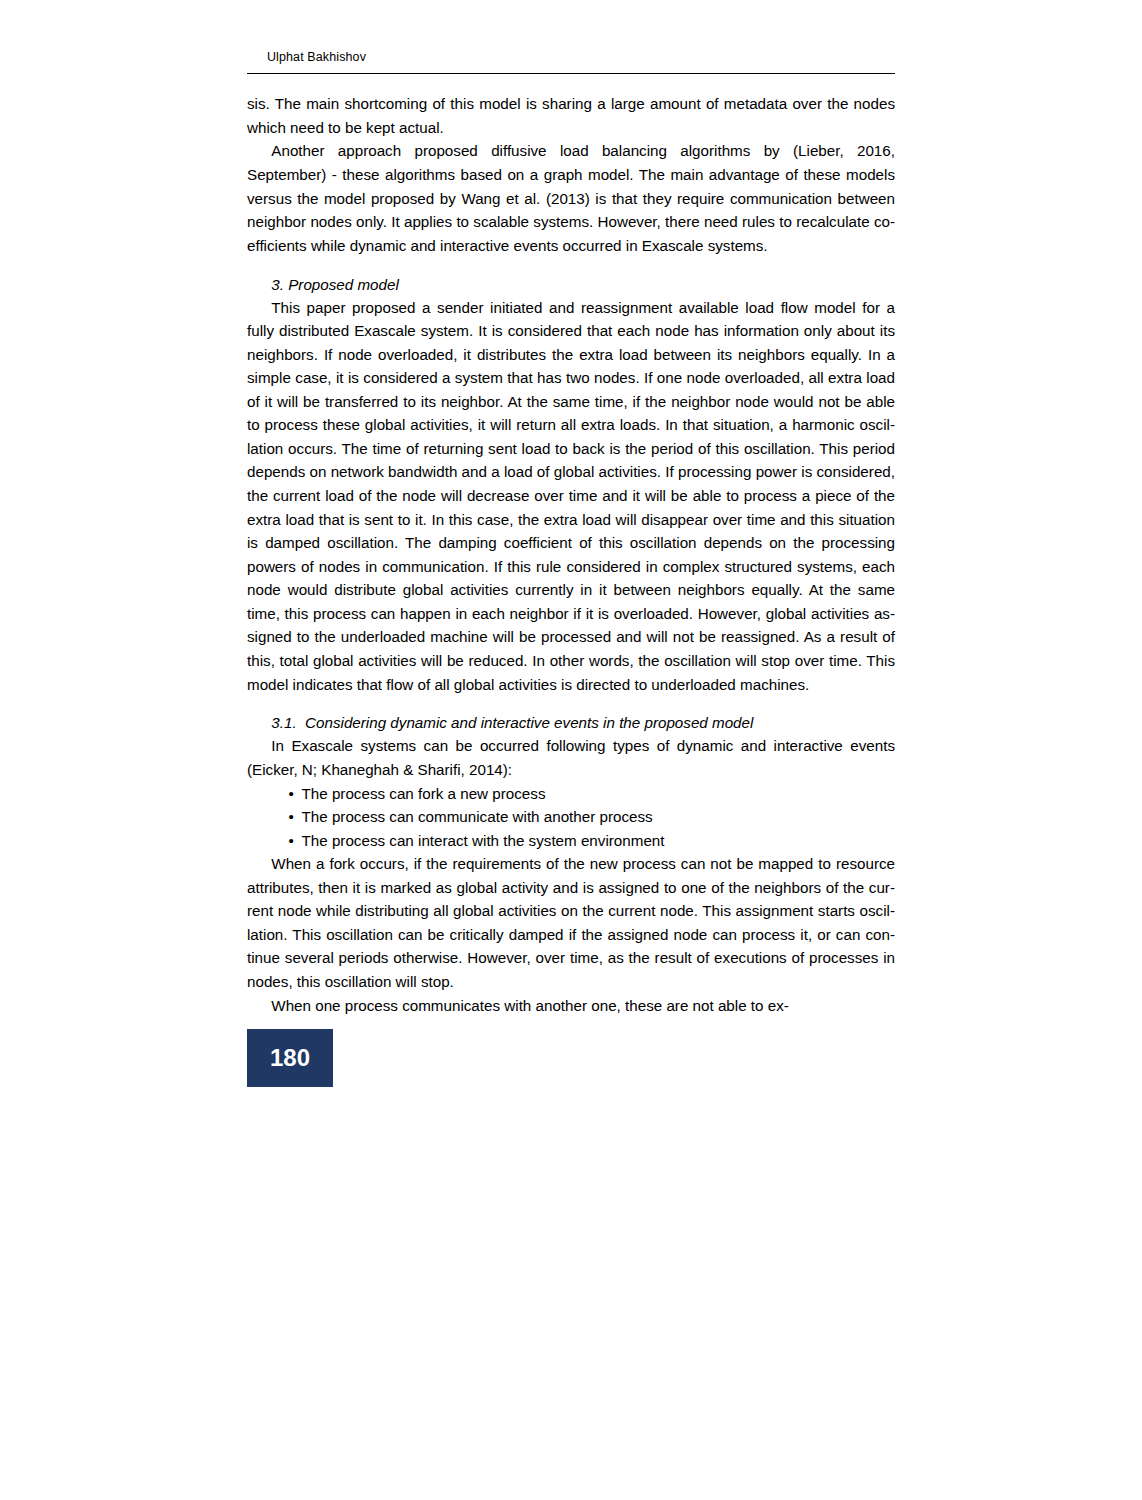Ulphat Bakhishov
sis. The main shortcoming of this model is sharing a large amount of metadata over the nodes which need to be kept actual.
Another approach proposed diffusive load balancing algorithms by (Lieber, 2016, September) - these algorithms based on a graph model. The main advantage of these models versus the model proposed by Wang et al. (2013) is that they require communication between neighbor nodes only. It applies to scalable systems. However, there need rules to recalculate coefficients while dynamic and interactive events occurred in Exascale systems.
3. Proposed model
This paper proposed a sender initiated and reassignment available load flow model for a fully distributed Exascale system. It is considered that each node has information only about its neighbors. If node overloaded, it distributes the extra load between its neighbors equally. In a simple case, it is considered a system that has two nodes. If one node overloaded, all extra load of it will be transferred to its neighbor. At the same time, if the neighbor node would not be able to process these global activities, it will return all extra loads. In that situation, a harmonic oscillation occurs. The time of returning sent load to back is the period of this oscillation. This period depends on network bandwidth and a load of global activities. If processing power is considered, the current load of the node will decrease over time and it will be able to process a piece of the extra load that is sent to it. In this case, the extra load will disappear over time and this situation is damped oscillation. The damping coefficient of this oscillation depends on the processing powers of nodes in communication. If this rule considered in complex structured systems, each node would distribute global activities currently in it between neighbors equally. At the same time, this process can happen in each neighbor if it is overloaded. However, global activities assigned to the underloaded machine will be processed and will not be reassigned. As a result of this, total global activities will be reduced. In other words, the oscillation will stop over time. This model indicates that flow of all global activities is directed to underloaded machines.
3.1. Considering dynamic and interactive events in the proposed model
In Exascale systems can be occurred following types of dynamic and interactive events (Eicker, N; Khaneghah & Sharifi, 2014):
The process can fork a new process
The process can communicate with another process
The process can interact with the system environment
When a fork occurs, if the requirements of the new process can not be mapped to resource attributes, then it is marked as global activity and is assigned to one of the neighbors of the current node while distributing all global activities on the current node. This assignment starts oscillation. This oscillation can be critically damped if the assigned node can process it, or can continue several periods otherwise. However, over time, as the result of executions of processes in nodes, this oscillation will stop.
When one process communicates with another one, these are not able to ex-
180